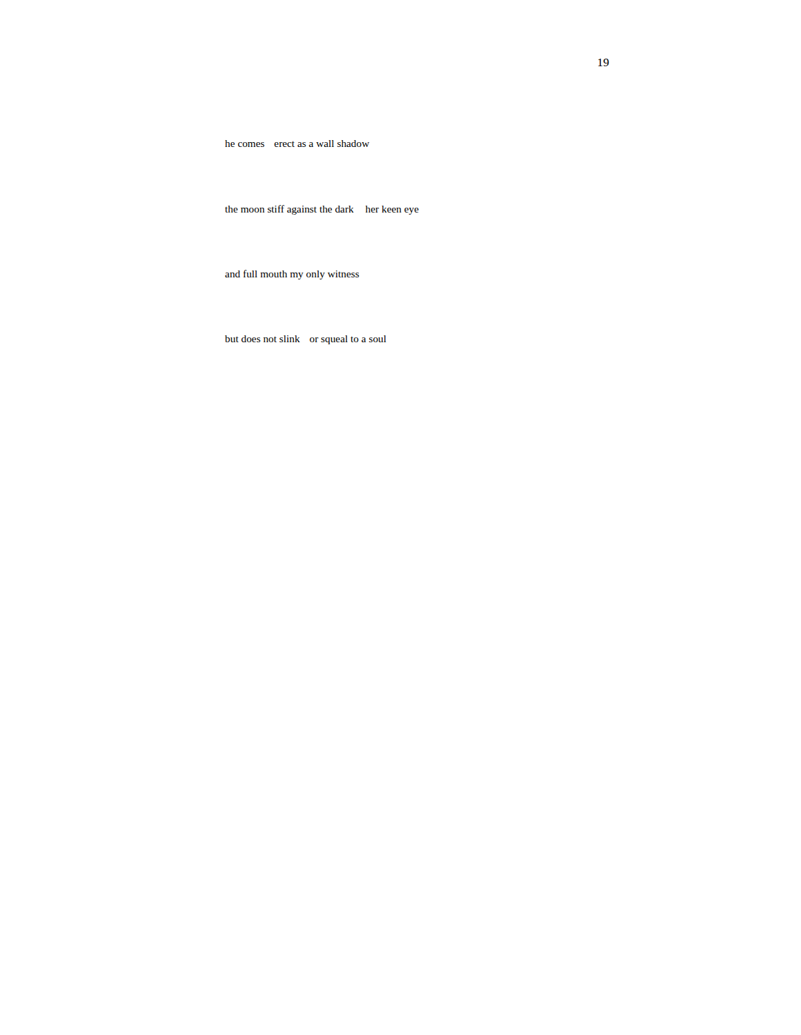19
he comes erect as a wall shadow
the moon stiff against the dark her keen eye
and full mouth my only witness
but does not slink or squeal to a soul